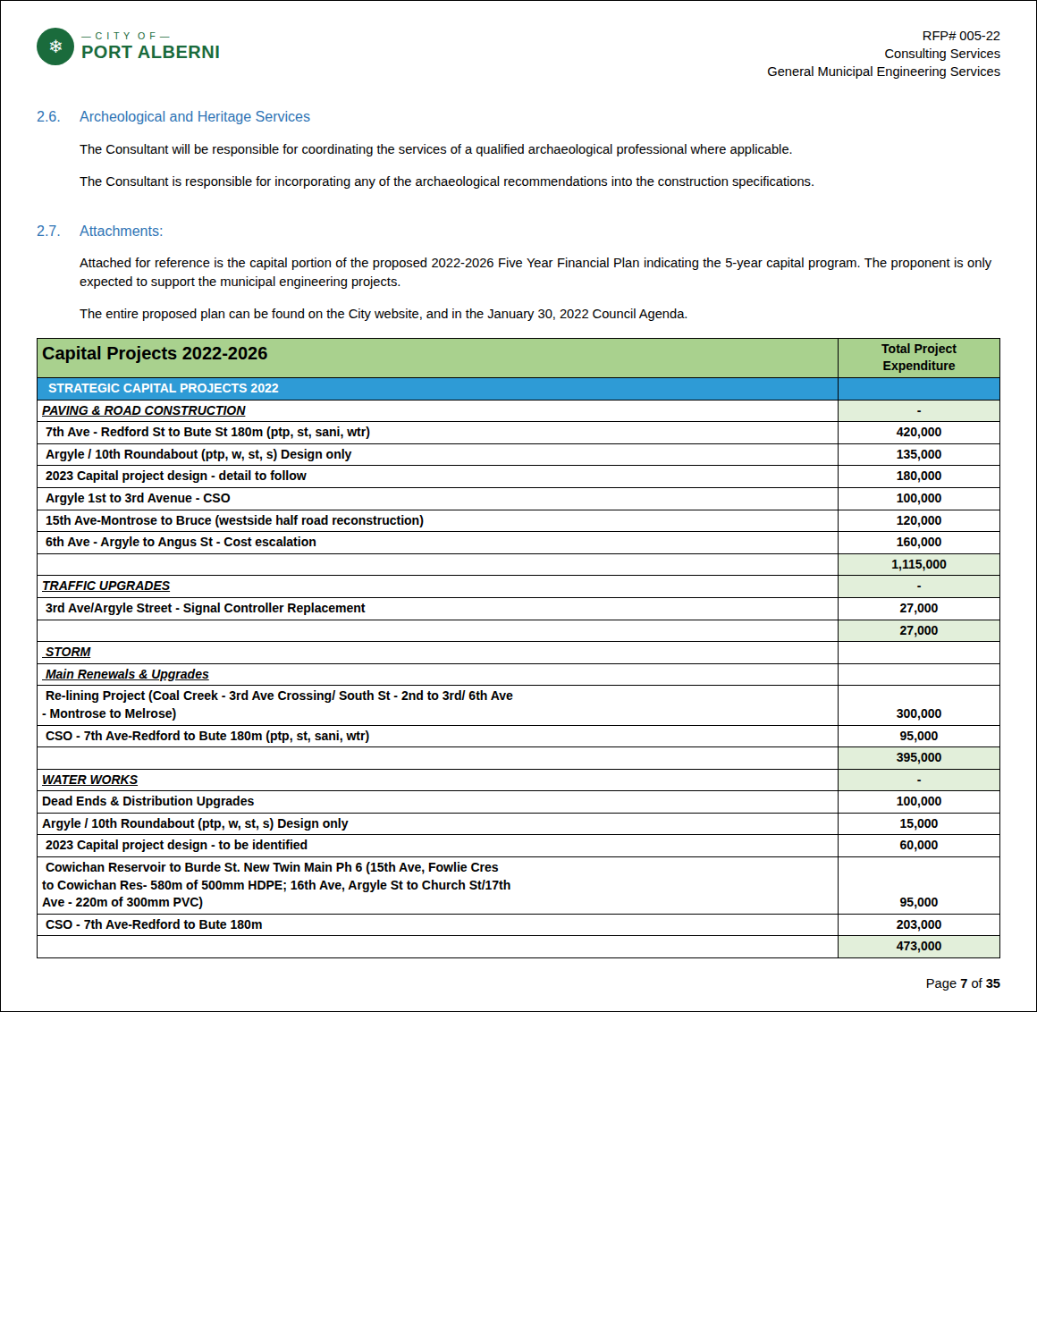❄
— C I T Y O F —
PORT ALBERNI
RFP# 005-22
Consulting Services
General Municipal Engineering Services
2.6. Archeological and Heritage Services
The Consultant will be responsible for coordinating the services of a qualified archaeological professional where applicable.
The Consultant is responsible for incorporating any of the archaeological recommendations into the construction specifications.
2.7. Attachments:
Attached for reference is the capital portion of the proposed 2022-2026 Five Year Financial Plan indicating the 5-year capital program. The proponent is only expected to support the municipal engineering projects.
The entire proposed plan can be found on the City website, and in the January 30, 2022 Council Agenda.
| Capital Projects 2022-2026 | Total Project Expenditure |
| STRATEGIC CAPITAL PROJECTS 2022 | |
| PAVING & ROAD CONSTRUCTION | - |
| 7th Ave - Redford St to Bute St 180m (ptp, st, sani, wtr) | 420,000 |
| Argyle / 10th Roundabout (ptp, w, st, s) Design only | 135,000 |
| 2023 Capital project design - detail to follow | 180,000 |
| Argyle 1st to 3rd Avenue - CSO | 100,000 |
| 15th Ave-Montrose to Bruce (westside half road reconstruction) | 120,000 |
| 6th Ave - Argyle to Angus St - Cost escalation | 160,000 |
| | 1,115,000 |
| TRAFFIC UPGRADES | - |
| 3rd Ave/Argyle Street - Signal Controller Replacement | 27,000 |
| | 27,000 |
| STORM | |
| Main Renewals & Upgrades | |
| Re-lining Project (Coal Creek - 3rd Ave Crossing/ South St - 2nd to 3rd/ 6th Ave - Montrose to Melrose) | 300,000 |
| CSO - 7th Ave-Redford to Bute 180m (ptp, st, sani, wtr) | 95,000 |
| | 395,000 |
| WATER WORKS | - |
| Dead Ends & Distribution Upgrades | 100,000 |
| Argyle / 10th Roundabout (ptp, w, st, s) Design only | 15,000 |
| 2023 Capital project design - to be identified | 60,000 |
| Cowichan Reservoir to Burde St. New Twin Main Ph 6 (15th Ave, Fowlie Cres to Cowichan Res- 580m of 500mm HDPE; 16th Ave, Argyle St to Church St/17th Ave - 220m of 300mm PVC) | 95,000 |
| CSO - 7th Ave-Redford to Bute 180m | 203,000 |
| | 473,000 |
Page 7 of 35